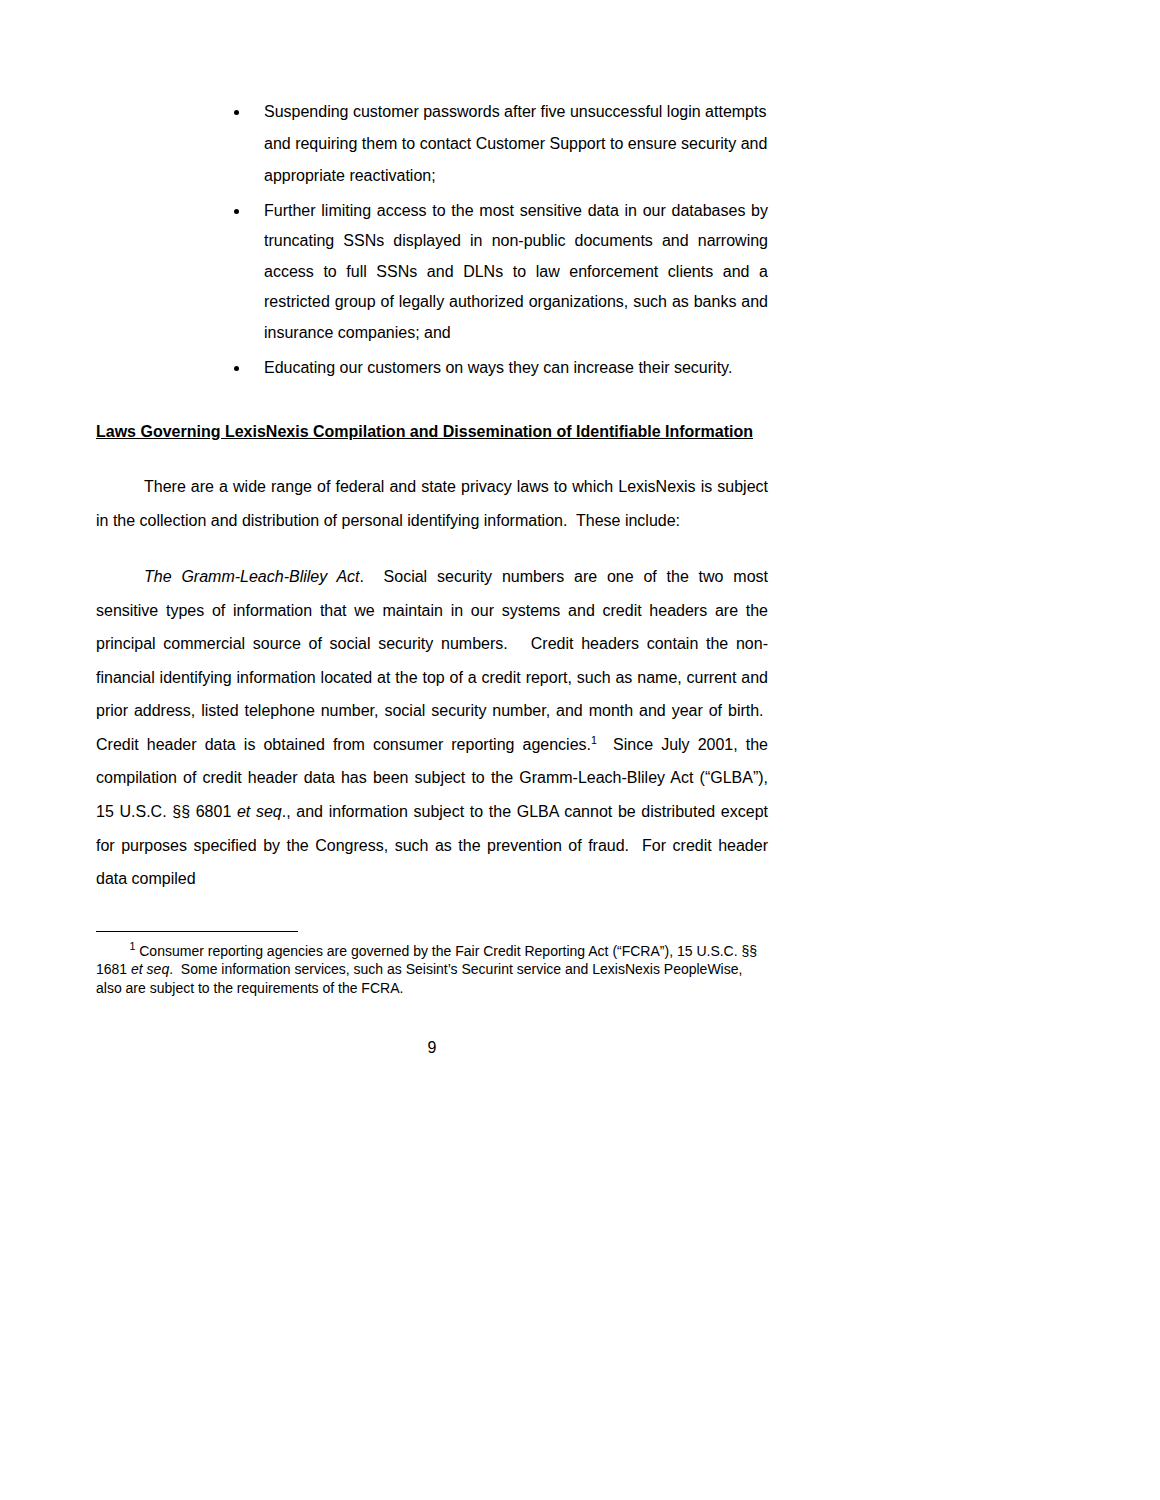Suspending customer passwords after five unsuccessful login attempts and requiring them to contact Customer Support to ensure security and appropriate reactivation;
Further limiting access to the most sensitive data in our databases by truncating SSNs displayed in non-public documents and narrowing access to full SSNs and DLNs to law enforcement clients and a restricted group of legally authorized organizations, such as banks and insurance companies; and
Educating our customers on ways they can increase their security.
Laws Governing LexisNexis Compilation and Dissemination of Identifiable Information
There are a wide range of federal and state privacy laws to which LexisNexis is subject in the collection and distribution of personal identifying information. These include:
The Gramm-Leach-Bliley Act. Social security numbers are one of the two most sensitive types of information that we maintain in our systems and credit headers are the principal commercial source of social security numbers. Credit headers contain the non-financial identifying information located at the top of a credit report, such as name, current and prior address, listed telephone number, social security number, and month and year of birth. Credit header data is obtained from consumer reporting agencies.1 Since July 2001, the compilation of credit header data has been subject to the Gramm-Leach-Bliley Act (“GLBA”), 15 U.S.C. §§ 6801 et seq., and information subject to the GLBA cannot be distributed except for purposes specified by the Congress, such as the prevention of fraud. For credit header data compiled
1 Consumer reporting agencies are governed by the Fair Credit Reporting Act (“FCRA”), 15 U.S.C. §§ 1681 et seq. Some information services, such as Seisint’s Securint service and LexisNexis PeopleWise, also are subject to the requirements of the FCRA.
9